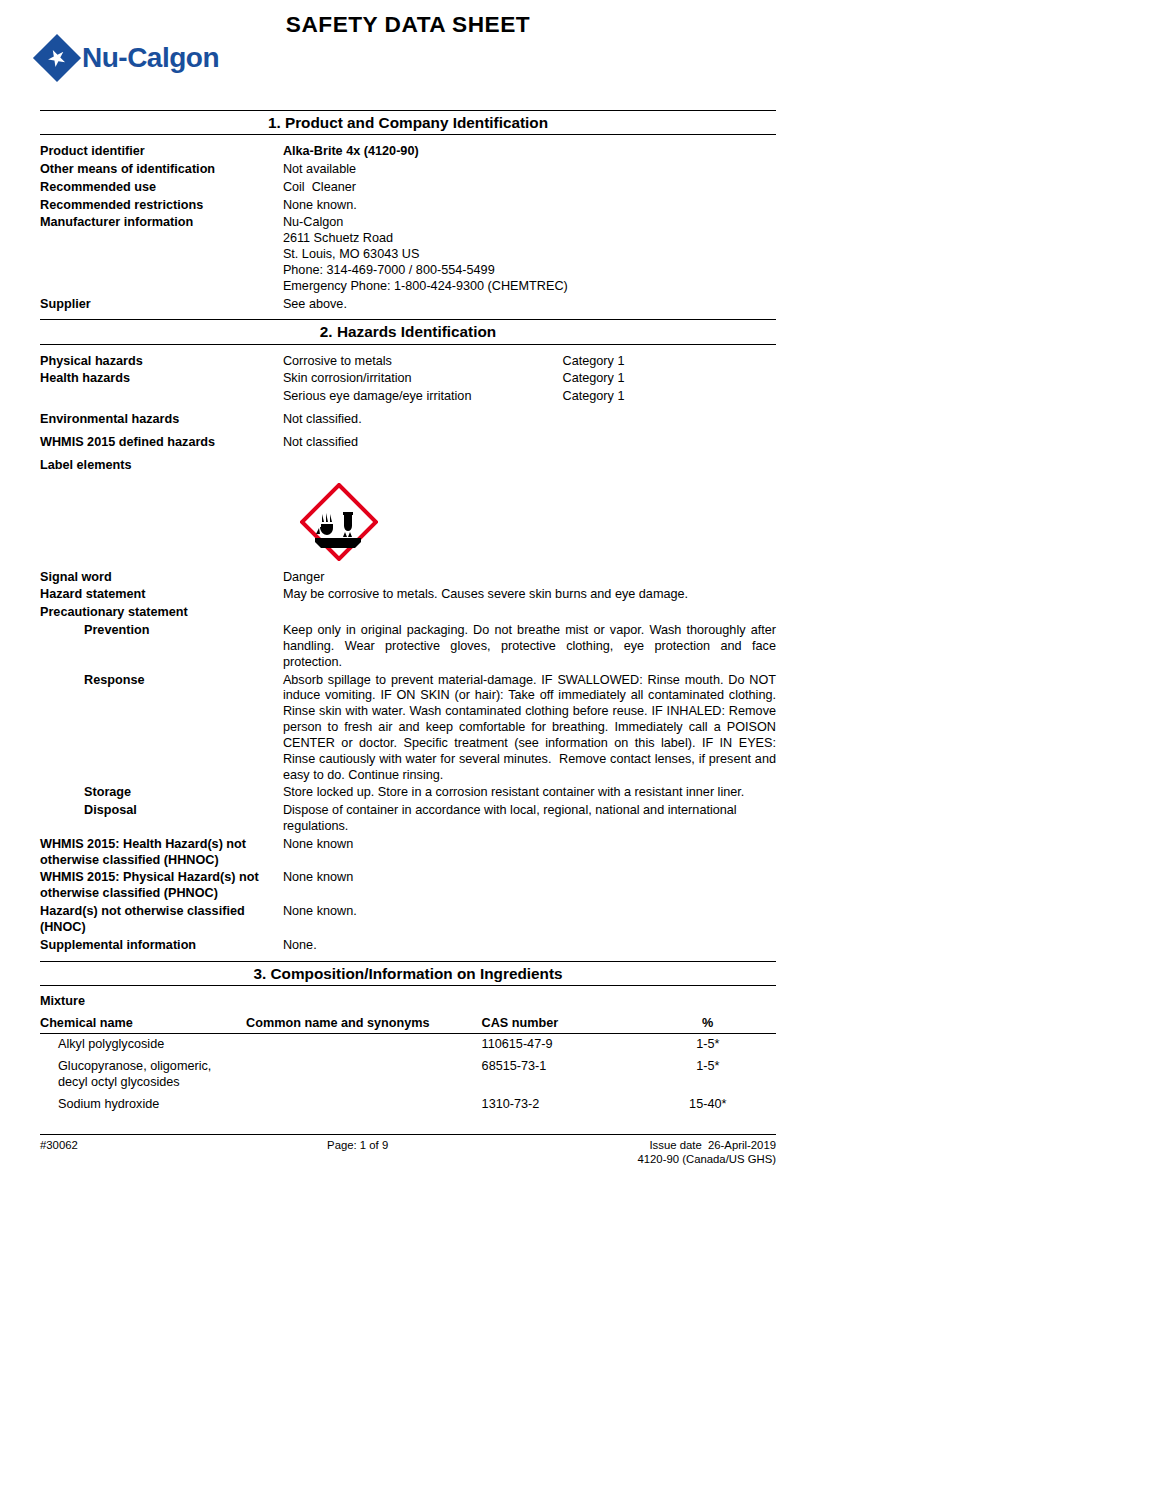SAFETY DATA SHEET
Nu-Calgon
1. Product and Company Identification
| Product identifier | Alka-Brite 4x (4120-90) |
| Other means of identification | Not available |
| Recommended use | Coil Cleaner |
| Recommended restrictions | None known. |
| Manufacturer information | Nu-Calgon 2611 Schuetz Road St. Louis, MO 63043 US Phone: 314-469-7000 / 800-554-5499 Emergency Phone: 1-800-424-9300 (CHEMTREC) |
| Supplier | See above. |
2. Hazards Identification
| Physical hazards | Corrosive to metals | Category 1 |
| Health hazards | Skin corrosion/irritation | Category 1 |
| | Serious eye damage/eye irritation | Category 1 |
| Environmental hazards | Not classified. | |
| WHMIS 2015 defined hazards | Not classified | |
| Label elements | | |
| Signal word | Danger |
| Hazard statement | May be corrosive to metals. Causes severe skin burns and eye damage. |
| Precautionary statement | |
| Prevention | Keep only in original packaging. Do not breathe mist or vapor. Wash thoroughly after handling. Wear protective gloves, protective clothing, eye protection and face protection. |
| Response | Absorb spillage to prevent material-damage. IF SWALLOWED: Rinse mouth. Do NOT induce vomiting. IF ON SKIN (or hair): Take off immediately all contaminated clothing. Rinse skin with water. Wash contaminated clothing before reuse. IF INHALED: Remove person to fresh air and keep comfortable for breathing. Immediately call a POISON CENTER or doctor. Specific treatment (see information on this label). IF IN EYES: Rinse cautiously with water for several minutes. Remove contact lenses, if present and easy to do. Continue rinsing. |
| Storage | Store locked up. Store in a corrosion resistant container with a resistant inner liner. |
| Disposal | Dispose of container in accordance with local, regional, national and international regulations. |
| WHMIS 2015: Health Hazard(s) not otherwise classified (HHNOC) | None known |
| WHMIS 2015: Physical Hazard(s) not otherwise classified (PHNOC) | None known |
| Hazard(s) not otherwise classified (HNOC) | None known. |
| Supplemental information | None. |
3. Composition/Information on Ingredients
Mixture
| Chemical name | Common name and synonyms | CAS number | % |
| --- | --- | --- | --- |
| Alkyl polyglycoside | | 110615-47-9 | 1-5* |
| Glucopyranose, oligomeric, decyl octyl glycosides | | 68515-73-1 | 1-5* |
| Sodium hydroxide | | 1310-73-2 | 15-40* |
#30062
Page: 1 of 9
Issue date 26-April-2019
4120-90 (Canada/US GHS)